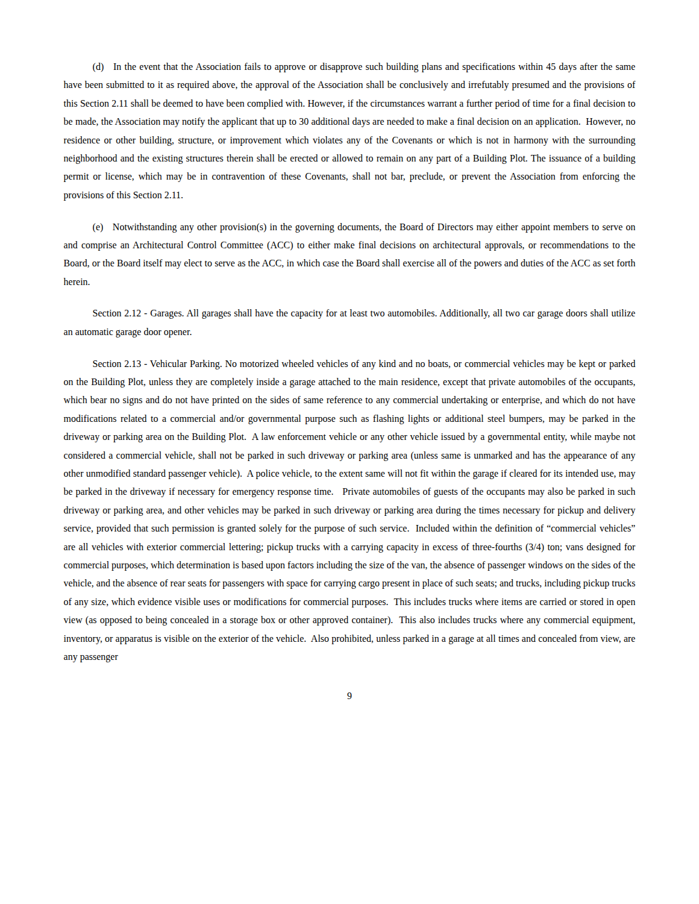(d) In the event that the Association fails to approve or disapprove such building plans and specifications within 45 days after the same have been submitted to it as required above, the approval of the Association shall be conclusively and irrefutably presumed and the provisions of this Section 2.11 shall be deemed to have been complied with. However, if the circumstances warrant a further period of time for a final decision to be made, the Association may notify the applicant that up to 30 additional days are needed to make a final decision on an application. However, no residence or other building, structure, or improvement which violates any of the Covenants or which is not in harmony with the surrounding neighborhood and the existing structures therein shall be erected or allowed to remain on any part of a Building Plot. The issuance of a building permit or license, which may be in contravention of these Covenants, shall not bar, preclude, or prevent the Association from enforcing the provisions of this Section 2.11.
(e) Notwithstanding any other provision(s) in the governing documents, the Board of Directors may either appoint members to serve on and comprise an Architectural Control Committee (ACC) to either make final decisions on architectural approvals, or recommendations to the Board, or the Board itself may elect to serve as the ACC, in which case the Board shall exercise all of the powers and duties of the ACC as set forth herein.
Section 2.12 - Garages. All garages shall have the capacity for at least two automobiles. Additionally, all two car garage doors shall utilize an automatic garage door opener.
Section 2.13 - Vehicular Parking. No motorized wheeled vehicles of any kind and no boats, or commercial vehicles may be kept or parked on the Building Plot, unless they are completely inside a garage attached to the main residence, except that private automobiles of the occupants, which bear no signs and do not have printed on the sides of same reference to any commercial undertaking or enterprise, and which do not have modifications related to a commercial and/or governmental purpose such as flashing lights or additional steel bumpers, may be parked in the driveway or parking area on the Building Plot. A law enforcement vehicle or any other vehicle issued by a governmental entity, while maybe not considered a commercial vehicle, shall not be parked in such driveway or parking area (unless same is unmarked and has the appearance of any other unmodified standard passenger vehicle). A police vehicle, to the extent same will not fit within the garage if cleared for its intended use, may be parked in the driveway if necessary for emergency response time. Private automobiles of guests of the occupants may also be parked in such driveway or parking area, and other vehicles may be parked in such driveway or parking area during the times necessary for pickup and delivery service, provided that such permission is granted solely for the purpose of such service. Included within the definition of “commercial vehicles” are all vehicles with exterior commercial lettering; pickup trucks with a carrying capacity in excess of three-fourths (3/4) ton; vans designed for commercial purposes, which determination is based upon factors including the size of the van, the absence of passenger windows on the sides of the vehicle, and the absence of rear seats for passengers with space for carrying cargo present in place of such seats; and trucks, including pickup trucks of any size, which evidence visible uses or modifications for commercial purposes. This includes trucks where items are carried or stored in open view (as opposed to being concealed in a storage box or other approved container). This also includes trucks where any commercial equipment, inventory, or apparatus is visible on the exterior of the vehicle. Also prohibited, unless parked in a garage at all times and concealed from view, are any passenger
9